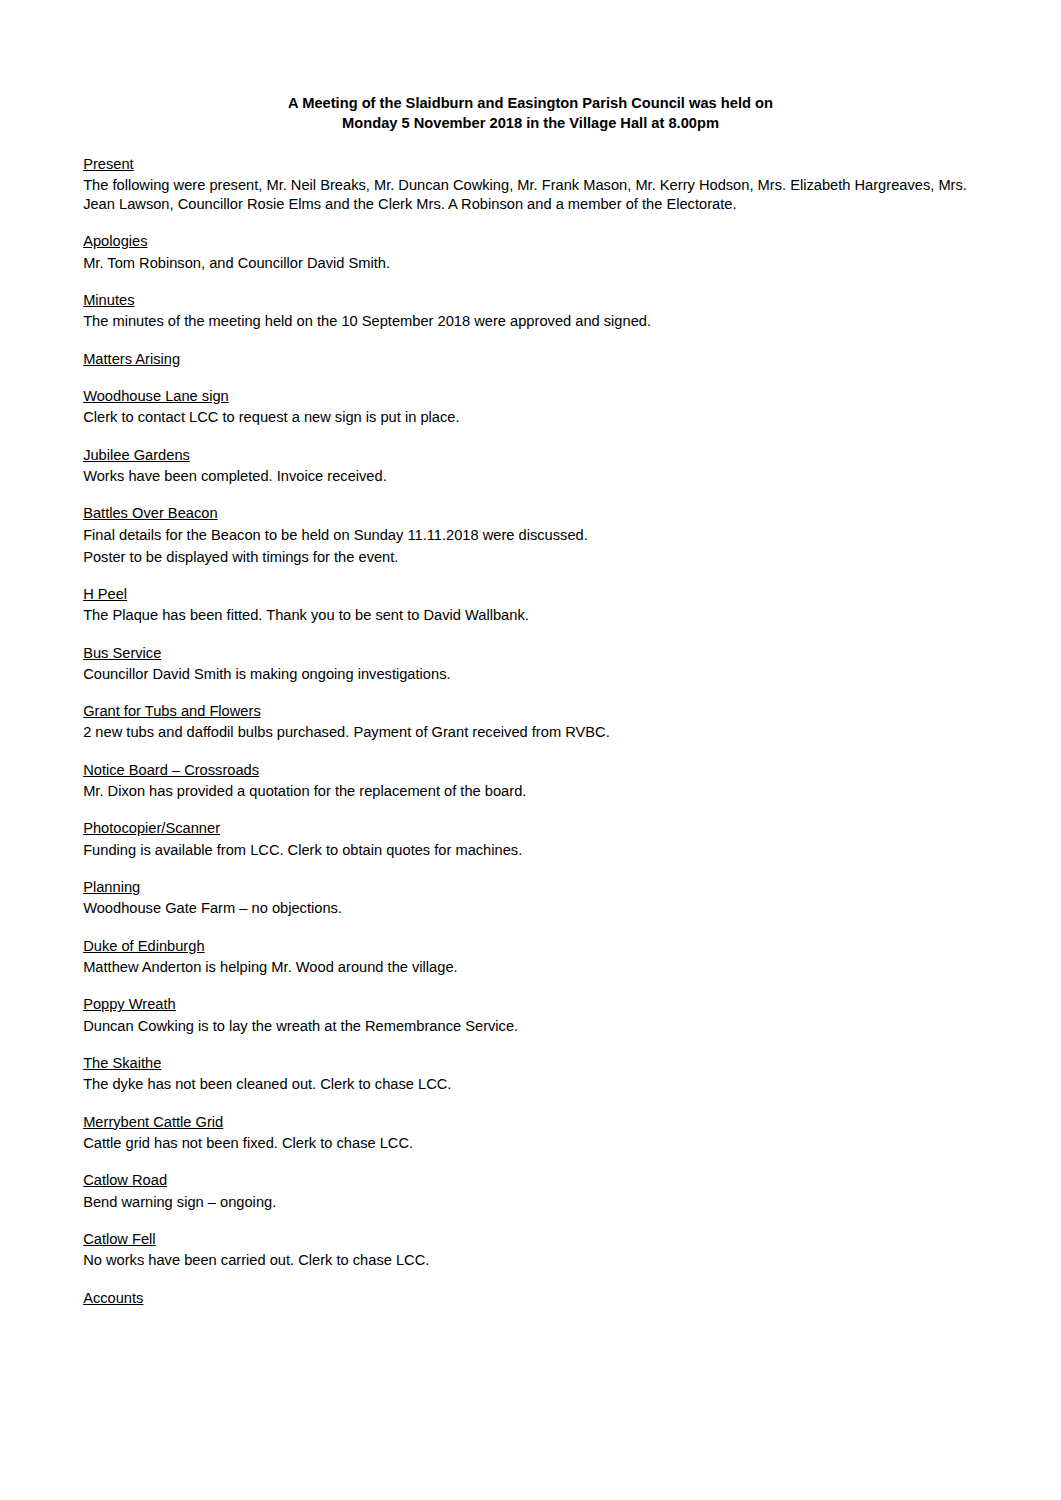A Meeting of the Slaidburn and Easington Parish Council was held on
Monday 5 November 2018 in the Village Hall at 8.00pm
Present
The following were present, Mr. Neil Breaks, Mr. Duncan Cowking, Mr. Frank Mason, Mr. Kerry Hodson, Mrs. Elizabeth Hargreaves, Mrs. Jean Lawson, Councillor Rosie Elms and the Clerk Mrs. A Robinson and a member of the Electorate.
Apologies
Mr. Tom Robinson, and Councillor David Smith.
Minutes
The minutes of the meeting held on the 10 September 2018 were approved and signed.
Matters Arising
Woodhouse Lane sign
Clerk to contact LCC to request a new sign is put in place.
Jubilee Gardens
Works have been completed. Invoice received.
Battles Over Beacon
Final details for the Beacon to be held on Sunday 11.11.2018 were discussed.
Poster to be displayed with timings for the event.
H Peel
The Plaque has been fitted. Thank you to be sent to David Wallbank.
Bus Service
Councillor David Smith is making ongoing investigations.
Grant for Tubs and Flowers
2 new tubs and daffodil bulbs purchased. Payment of Grant received from RVBC.
Notice Board – Crossroads
Mr. Dixon has provided a quotation for the replacement of the board.
Photocopier/Scanner
Funding is available from LCC. Clerk to obtain quotes for machines.
Planning
Woodhouse Gate Farm – no objections.
Duke of Edinburgh
Matthew Anderton is helping Mr. Wood around the village.
Poppy Wreath
Duncan Cowking is to lay the wreath at the Remembrance Service.
The Skaithe
The dyke has not been cleaned out. Clerk to chase LCC.
Merrybent Cattle Grid
Cattle grid has not been fixed. Clerk to chase LCC.
Catlow Road
Bend warning sign – ongoing.
Catlow Fell
No works have been carried out. Clerk to chase LCC.
Accounts